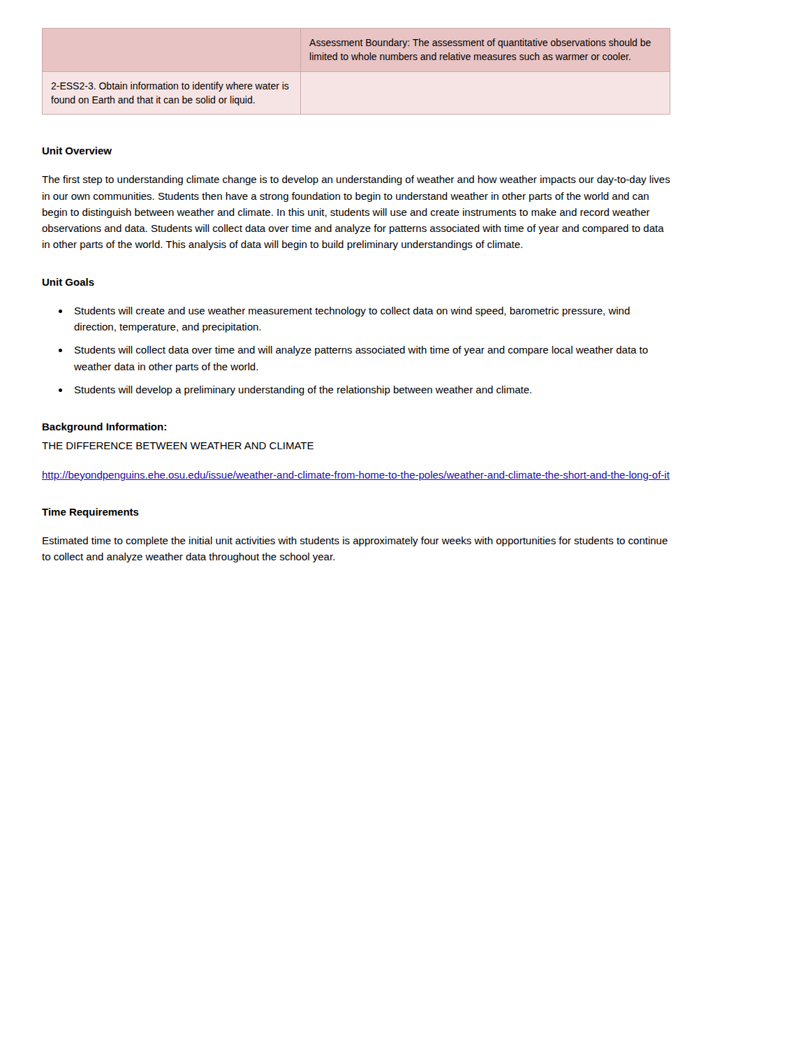| | Assessment Boundary: The assessment of quantitative observations should be limited to whole numbers and relative measures such as warmer or cooler. |
| 2-ESS2-3. Obtain information to identify where water is found on Earth and that it can be solid or liquid. | |
Unit Overview
The first step to understanding climate change is to develop an understanding of weather and how weather impacts our day-to-day lives in our own communities. Students then have a strong foundation to begin to understand weather in other parts of the world and can begin to distinguish between weather and climate. In this unit, students will use and create instruments to make and record weather observations and data. Students will collect data over time and analyze for patterns associated with time of year and compared to data in other parts of the world. This analysis of data will begin to build preliminary understandings of climate.
Unit Goals
Students will create and use weather measurement technology to collect data on wind speed, barometric pressure, wind direction, temperature, and precipitation.
Students will collect data over time and will analyze patterns associated with time of year and compare local weather data to weather data in other parts of the world.
Students will develop a preliminary understanding of the relationship between weather and climate.
Background Information:
THE DIFFERENCE BETWEEN WEATHER AND CLIMATE
http://beyondpenguins.ehe.osu.edu/issue/weather-and-climate-from-home-to-the-poles/weather-and-climate-the-short-and-the-long-of-it
Time Requirements
Estimated time to complete the initial unit activities with students is approximately four weeks with opportunities for students to continue to collect and analyze weather data throughout the school year.